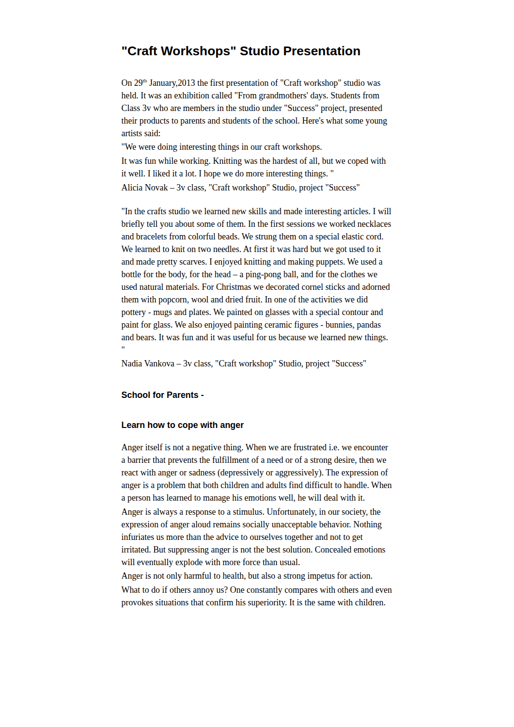"Craft Workshops" Studio Presentation
On 29th January,2013 the first presentation of "Craft workshop" studio was held. It was an exhibition called "From grandmothers' days. Students from Class 3v who are members in the studio under "Success" project, presented their products to parents and students of the school. Here's what some young artists said:
"We were doing interesting things in our craft workshops.
It was fun while working. Knitting was the hardest of all, but we coped with it well. I liked it a lot. I hope we do more interesting things. "
Alicia Novak – 3v class, "Craft workshop" Studio, project "Success"
"In the crafts studio we learned new skills and made interesting articles. I will briefly tell you about some of them. In the first sessions we worked necklaces and bracelets from colorful beads. We strung them on a special elastic cord. We learned to knit on two needles. At first it was hard but we got used to it and made pretty scarves. I enjoyed knitting and making puppets. We used a bottle for the body, for the head – a ping-pong ball, and for the clothes we used natural materials. For Christmas we decorated cornel sticks and adorned them with popcorn, wool and dried fruit. In one of the activities we did pottery - mugs and plates. We painted on glasses with a special contour and paint for glass. We also enjoyed painting ceramic figures - bunnies, pandas and bears. It was fun and it was useful for us because we learned new things. "
Nadia Vankova – 3v class, "Craft workshop" Studio, project "Success"
School for Parents -
Learn how to cope with anger
Anger itself is not a negative thing. When we are frustrated i.e. we encounter a barrier that prevents the fulfillment of a need or of a strong desire, then we react with anger or sadness (depressively or aggressively). The expression of anger is a problem that both children and adults find difficult to handle. When a person has learned to manage his emotions well, he will deal with it.
Anger is always a response to a stimulus. Unfortunately, in our society, the expression of anger aloud remains socially unacceptable behavior. Nothing infuriates us more than the advice to ourselves together and not to get irritated. But suppressing anger is not the best solution. Concealed emotions will eventually explode with more force than usual.
Anger is not only harmful to health, but also a strong impetus for action.
What to do if others annoy us? One constantly compares with others and even provokes situations that confirm his superiority. It is the same with children.